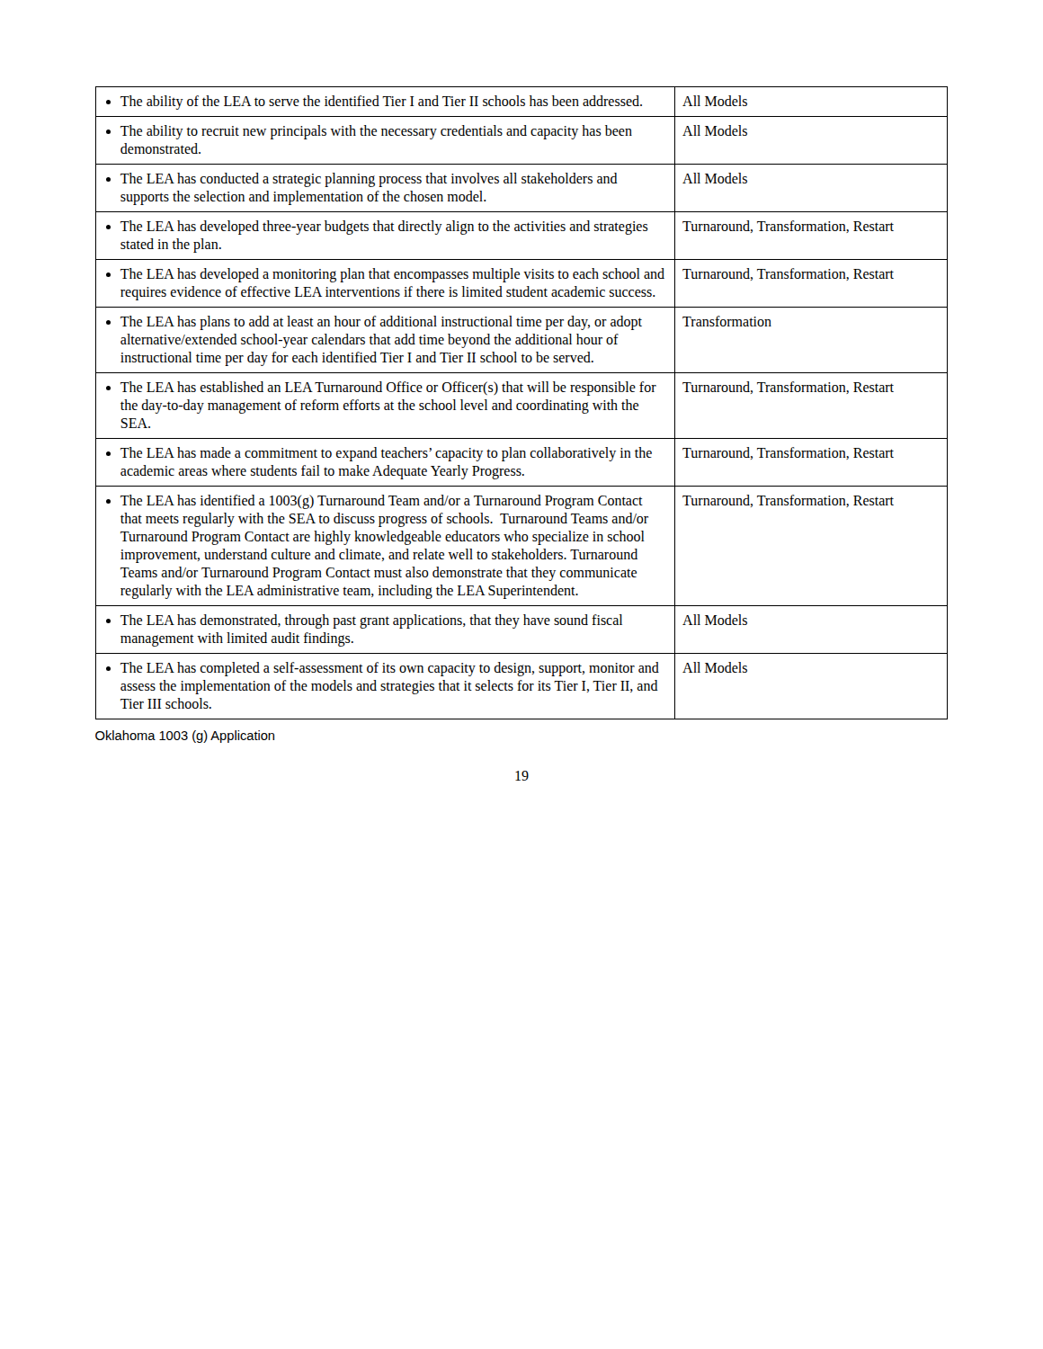| The ability of the LEA to serve the identified Tier I and Tier II schools has been addressed. | All Models |
| The ability to recruit new principals with the necessary credentials and capacity has been demonstrated. | All Models |
| The LEA has conducted a strategic planning process that involves all stakeholders and supports the selection and implementation of the chosen model. | All Models |
| The LEA has developed three-year budgets that directly align to the activities and strategies stated in the plan. | Turnaround, Transformation, Restart |
| The LEA has developed a monitoring plan that encompasses multiple visits to each school and requires evidence of effective LEA interventions if there is limited student academic success. | Turnaround, Transformation, Restart |
| The LEA has plans to add at least an hour of additional instructional time per day, or adopt alternative/extended school-year calendars that add time beyond the additional hour of instructional time per day for each identified Tier I and Tier II school to be served. | Transformation |
| The LEA has established an LEA Turnaround Office or Officer(s) that will be responsible for the day-to-day management of reform efforts at the school level and coordinating with the SEA. | Turnaround, Transformation, Restart |
| The LEA has made a commitment to expand teachers’ capacity to plan collaboratively in the academic areas where students fail to make Adequate Yearly Progress. | Turnaround, Transformation, Restart |
| The LEA has identified a 1003(g) Turnaround Team and/or a Turnaround Program Contact that meets regularly with the SEA to discuss progress of schools. Turnaround Teams and/or Turnaround Program Contact are highly knowledgeable educators who specialize in school improvement, understand culture and climate, and relate well to stakeholders. Turnaround Teams and/or Turnaround Program Contact must also demonstrate that they communicate regularly with the LEA administrative team, including the LEA Superintendent. | Turnaround, Transformation, Restart |
| The LEA has demonstrated, through past grant applications, that they have sound fiscal management with limited audit findings. | All Models |
| The LEA has completed a self-assessment of its own capacity to design, support, monitor and assess the implementation of the models and strategies that it selects for its Tier I, Tier II, and Tier III schools. | All Models |
Oklahoma 1003 (g) Application
19